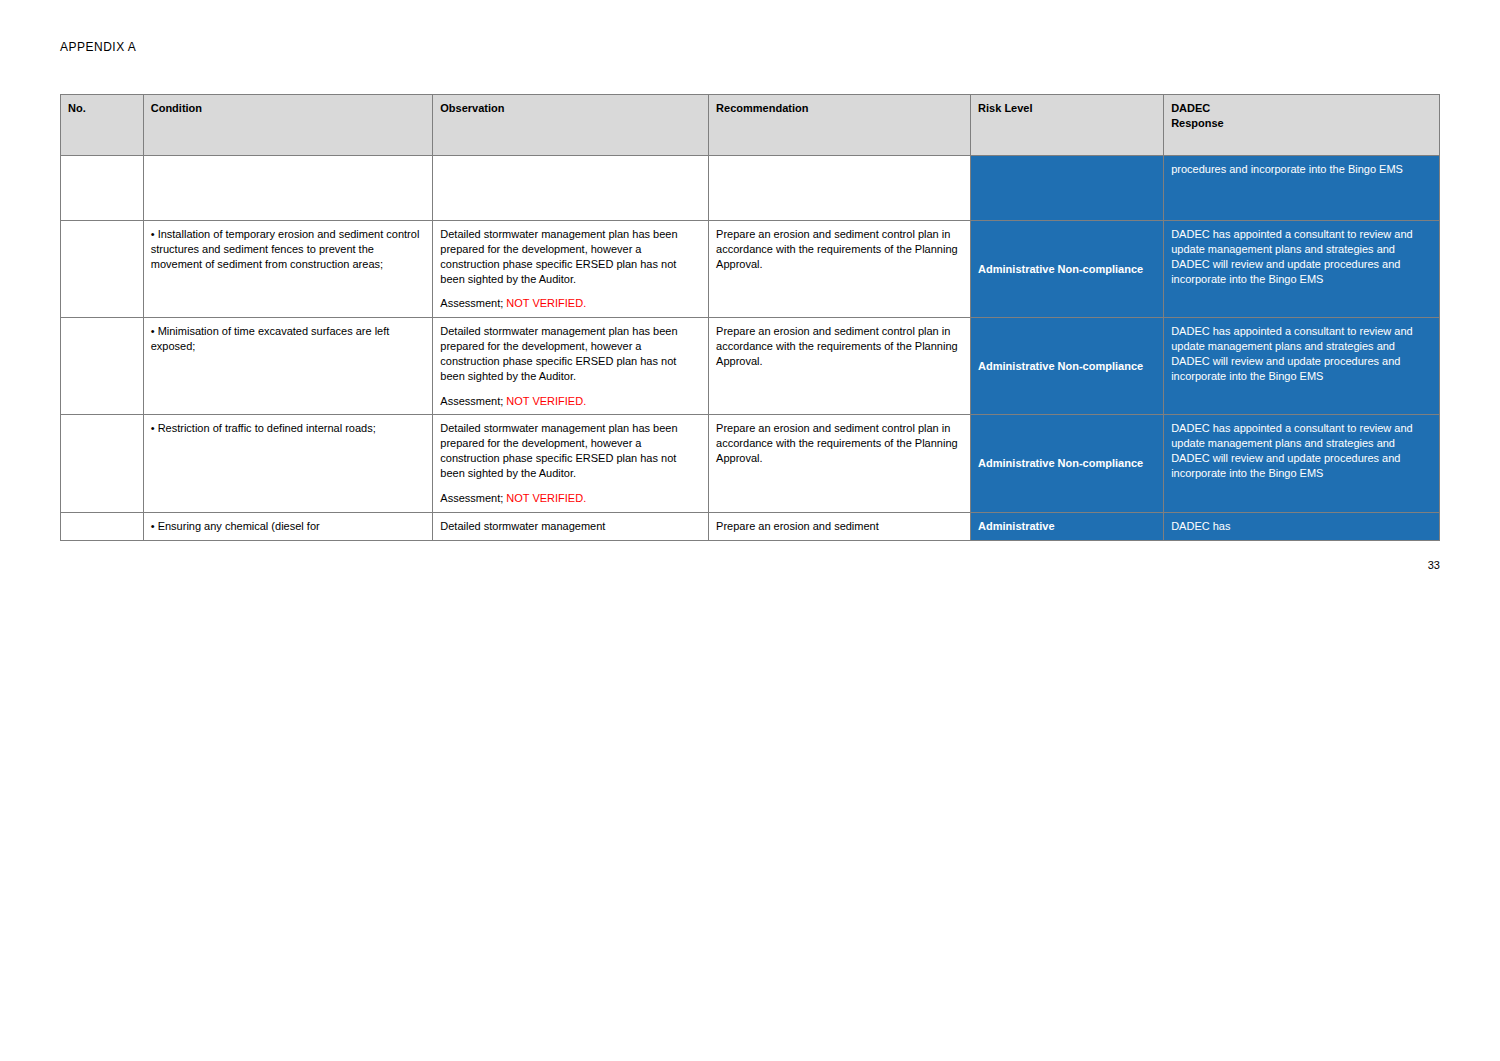APPENDIX A
| No. | Condition | Observation | Recommendation | Risk Level | DADEC Response |
| --- | --- | --- | --- | --- | --- |
| | | | | | procedures and incorporate into the Bingo EMS |
| | • Installation of temporary erosion and sediment control structures and sediment fences to prevent the movement of sediment from construction areas; | Detailed stormwater management plan has been prepared for the development, however a construction phase specific ERSED plan has not been sighted by the Auditor. Assessment; NOT VERIFIED. | Prepare an erosion and sediment control plan in accordance with the requirements of the Planning Approval. | Administrative Non-compliance | DADEC has appointed a consultant to review and update management plans and strategies and DADEC will review and update procedures and incorporate into the Bingo EMS |
| | • Minimisation of time excavated surfaces are left exposed; | Detailed stormwater management plan has been prepared for the development, however a construction phase specific ERSED plan has not been sighted by the Auditor. Assessment; NOT VERIFIED. | Prepare an erosion and sediment control plan in accordance with the requirements of the Planning Approval. | Administrative Non-compliance | DADEC has appointed a consultant to review and update management plans and strategies and DADEC will review and update procedures and incorporate into the Bingo EMS |
| | • Restriction of traffic to defined internal roads; | Detailed stormwater management plan has been prepared for the development, however a construction phase specific ERSED plan has not been sighted by the Auditor. Assessment; NOT VERIFIED. | Prepare an erosion and sediment control plan in accordance with the requirements of the Planning Approval. | Administrative Non-compliance | DADEC has appointed a consultant to review and update management plans and strategies and DADEC will review and update procedures and incorporate into the Bingo EMS |
| | • Ensuring any chemical (diesel for | Detailed stormwater management | Prepare an erosion and sediment | Administrative | DADEC has |
33